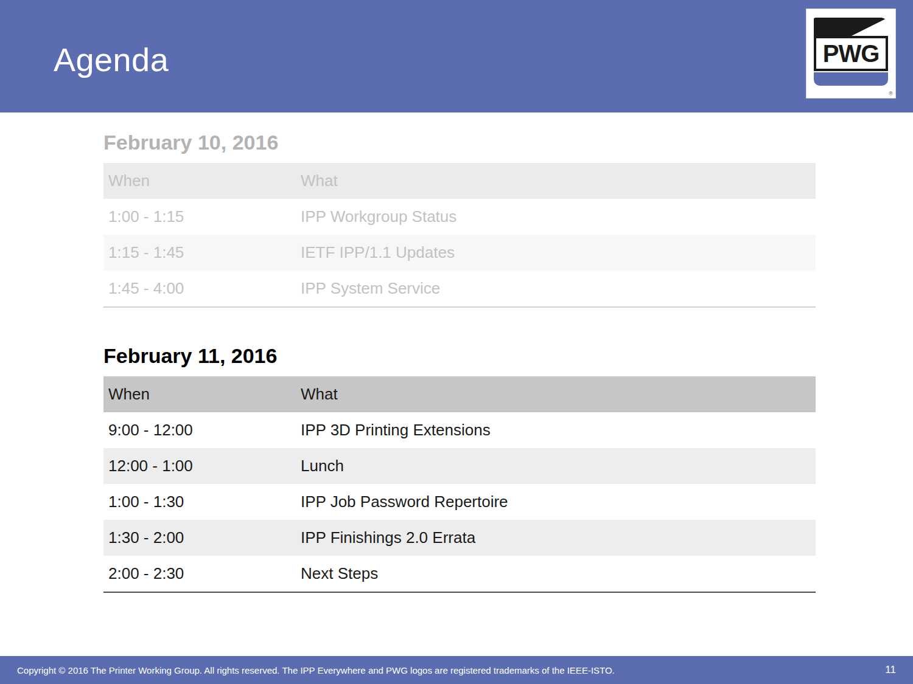Agenda
PWG
®
February 10, 2016
| When | What |
| --- | --- |
| 1:00 - 1:15 | IPP Workgroup Status |
| 1:15 - 1:45 | IETF IPP/1.1 Updates |
| 1:45 - 4:00 | IPP System Service |
February 11, 2016
| When | What |
| --- | --- |
| 9:00 - 12:00 | IPP 3D Printing Extensions |
| 12:00 - 1:00 | Lunch |
| 1:00 - 1:30 | IPP Job Password Repertoire |
| 1:30 - 2:00 | IPP Finishings 2.0 Errata |
| 2:00 - 2:30 | Next Steps |
Copyright © 2016 The Printer Working Group. All rights reserved. The IPP Everywhere and PWG logos are registered trademarks of the IEEE-ISTO.
11